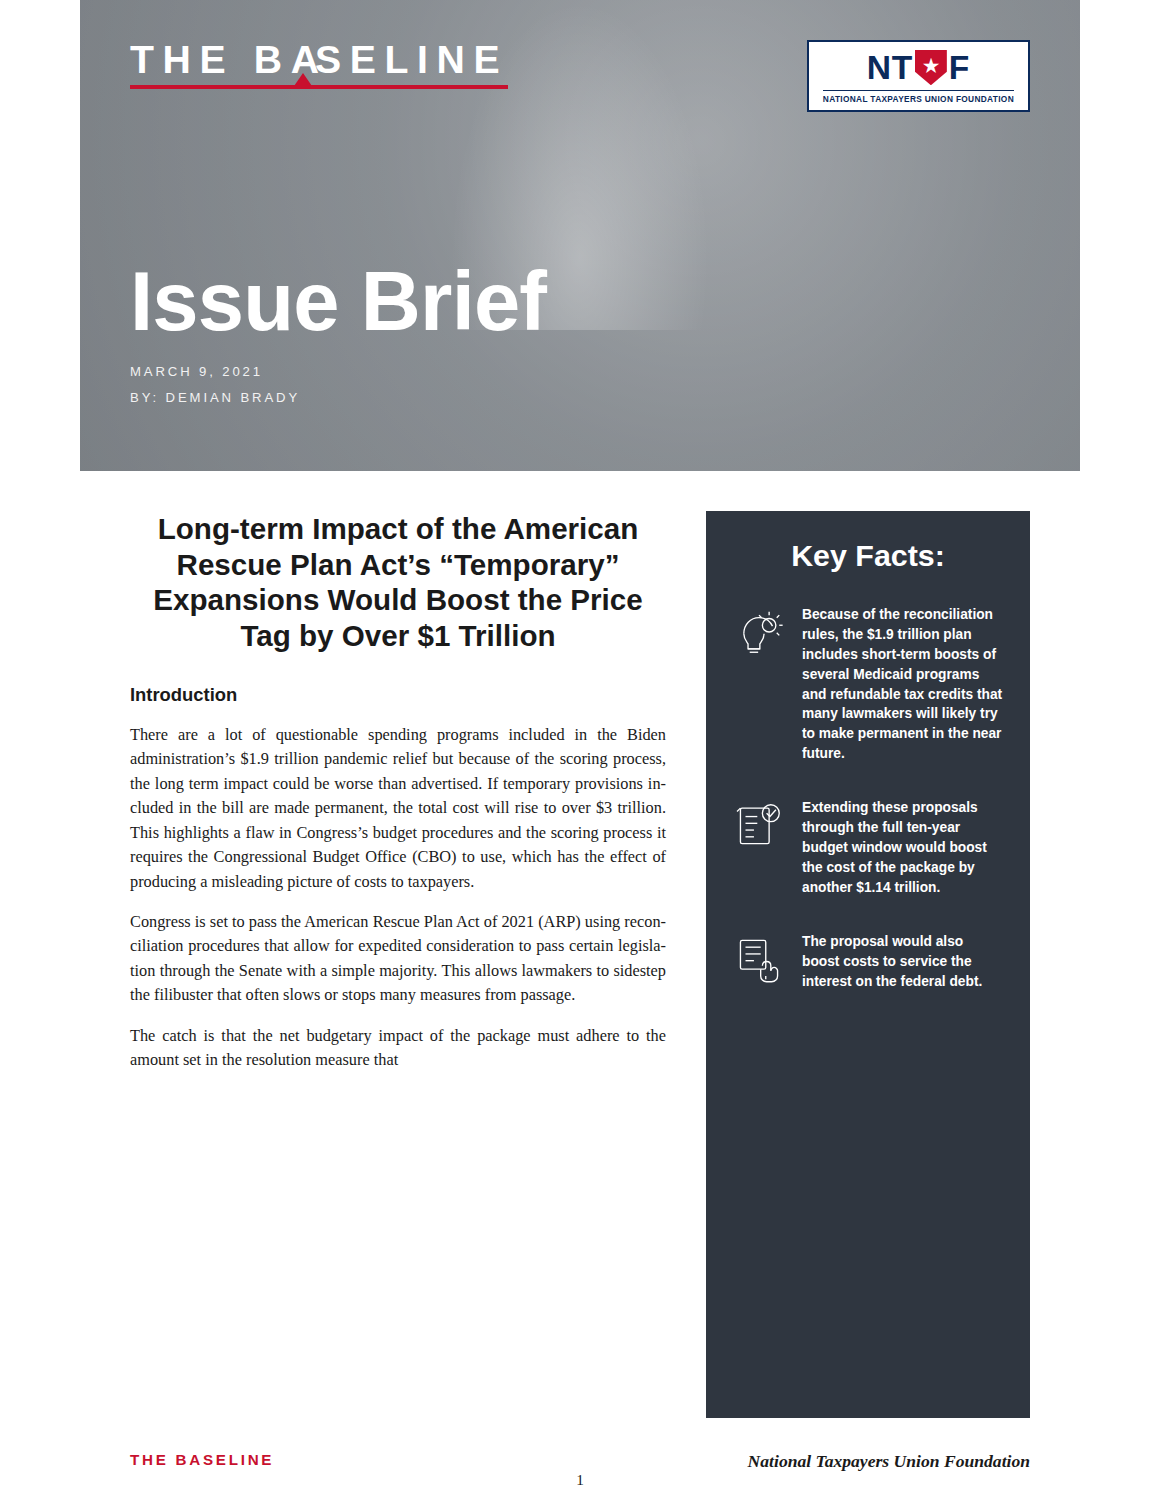THE BASELINE
NT F
NATIONAL TAXPAYERS UNION FOUNDATION
Issue Brief
MARCH 9, 2021
BY: DEMIAN BRADY
Long-term Impact of the American Rescue Plan Act’s “Temporary” Expansions Would Boost the Price Tag by Over $1 Trillion
Introduction
There are a lot of questionable spending programs included in the Biden administration’s $1.9 trillion pandemic relief but because of the scoring process, the long term impact could be worse than advertised. If temporary provisions included in the bill are made permanent, the total cost will rise to over $3 trillion. This highlights a flaw in Congress’s budget procedures and the scoring process it requires the Congressional Budget Office (CBO) to use, which has the effect of producing a misleading picture of costs to taxpayers.
Congress is set to pass the American Rescue Plan Act of 2021 (ARP) using reconciliation procedures that allow for expedited consideration to pass certain legislation through the Senate with a simple majority. This allows lawmakers to sidestep the filibuster that often slows or stops many measures from passage.
The catch is that the net budgetary impact of the package must adhere to the amount set in the resolution measure that
Key Facts:
Because of the reconciliation rules, the $1.9 trillion plan includes short-term boosts of several Medicaid programs and refundable tax credits that many lawmakers will likely try to make permanent in the near future.
Extending these proposals through the full ten-year budget window would boost the cost of the package by another $1.14 trillion.
The proposal would also boost costs to service the interest on the federal debt.
THE BASELINE
1
National Taxpayers Union Foundation